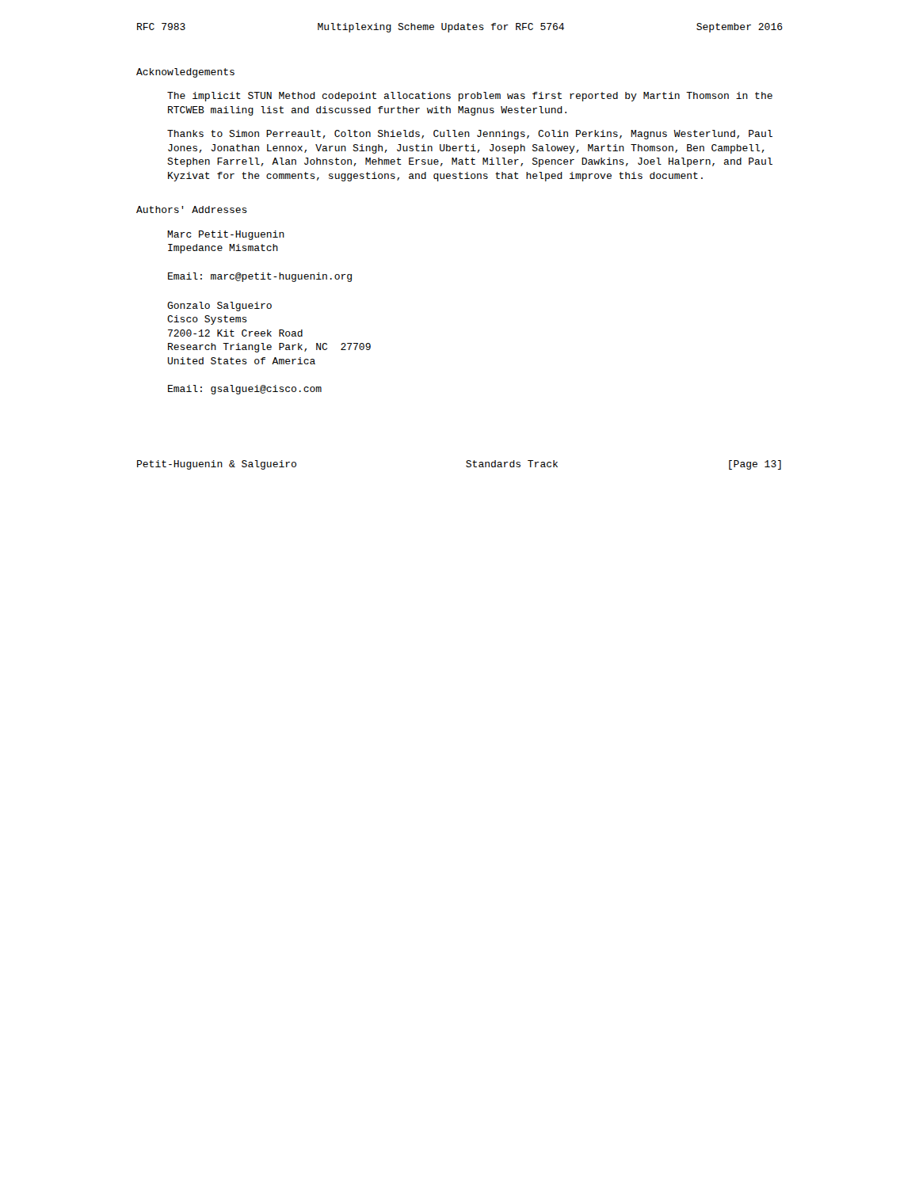RFC 7983 Multiplexing Scheme Updates for RFC 5764 September 2016
Acknowledgements
The implicit STUN Method codepoint allocations problem was first reported by Martin Thomson in the RTCWEB mailing list and discussed further with Magnus Westerlund.
Thanks to Simon Perreault, Colton Shields, Cullen Jennings, Colin Perkins, Magnus Westerlund, Paul Jones, Jonathan Lennox, Varun Singh, Justin Uberti, Joseph Salowey, Martin Thomson, Ben Campbell, Stephen Farrell, Alan Johnston, Mehmet Ersue, Matt Miller, Spencer Dawkins, Joel Halpern, and Paul Kyzivat for the comments, suggestions, and questions that helped improve this document.
Authors' Addresses
Marc Petit-Huguenin
Impedance Mismatch

Email: marc@petit-huguenin.org
Gonzalo Salgueiro
Cisco Systems
7200-12 Kit Creek Road
Research Triangle Park, NC  27709
United States of America

Email: gsalguei@cisco.com
Petit-Huguenin & Salgueiro Standards Track [Page 13]